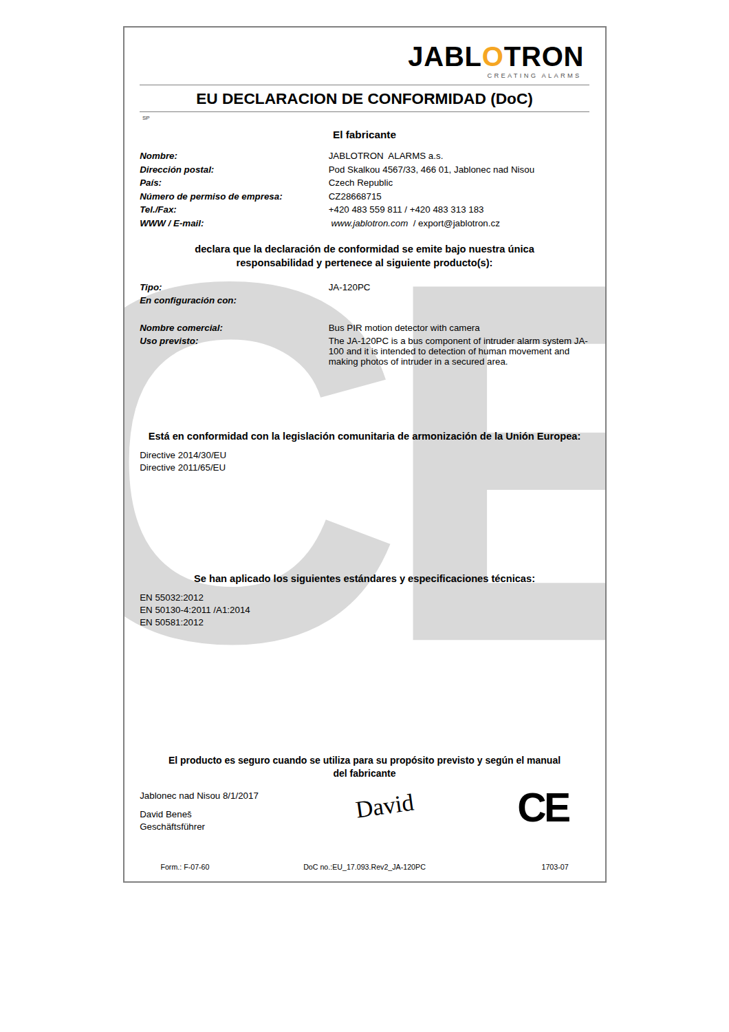CE
JABLOTRON
CREATING ALARMS
EU DECLARACION DE CONFORMIDAD (DoC)
SP
El fabricante
| Nombre: | JABLOTRON ALARMS a.s. |
| Dirección postal: | Pod Skalkou 4567/33, 466 01, Jablonec nad Nisou |
| País: | Czech Republic |
| Número de permiso de empresa: | CZ28668715 |
| Tel./Fax: | +420 483 559 811 / +420 483 313 183 |
| WWW / E-mail: | www.jablotron.com / export@jablotron.cz |
declara que la declaración de conformidad se emite bajo nuestra única responsabilidad y pertenece al siguiente producto(s):
| Tipo: | JA-120PC |
| En configuración con: | |
| Nombre comercial: | Bus PIR motion detector with camera |
| Uso previsto: | The JA-120PC is a bus component of intruder alarm system JA-100 and it is intended to detection of human movement and making photos of intruder in a secured area. |
Está en conformidad con la legislación comunitaria de armonización de la Unión Europea:
Directive 2014/30/EU
Directive 2011/65/EU
Se han aplicado los siguientes estándares y especificaciones técnicas:
EN 55032:2012
EN 50130-4:2011 /A1:2014
EN 50581:2012
El producto es seguro cuando se utiliza para su propósito previsto y según el manual del fabricante
Jablonec nad Nisou 8/1/2017
David Beneš
Geschäftsführer
David
CE
Form.: F-07-60
DoC no.:EU_17.093.Rev2_JA-120PC
1703-07